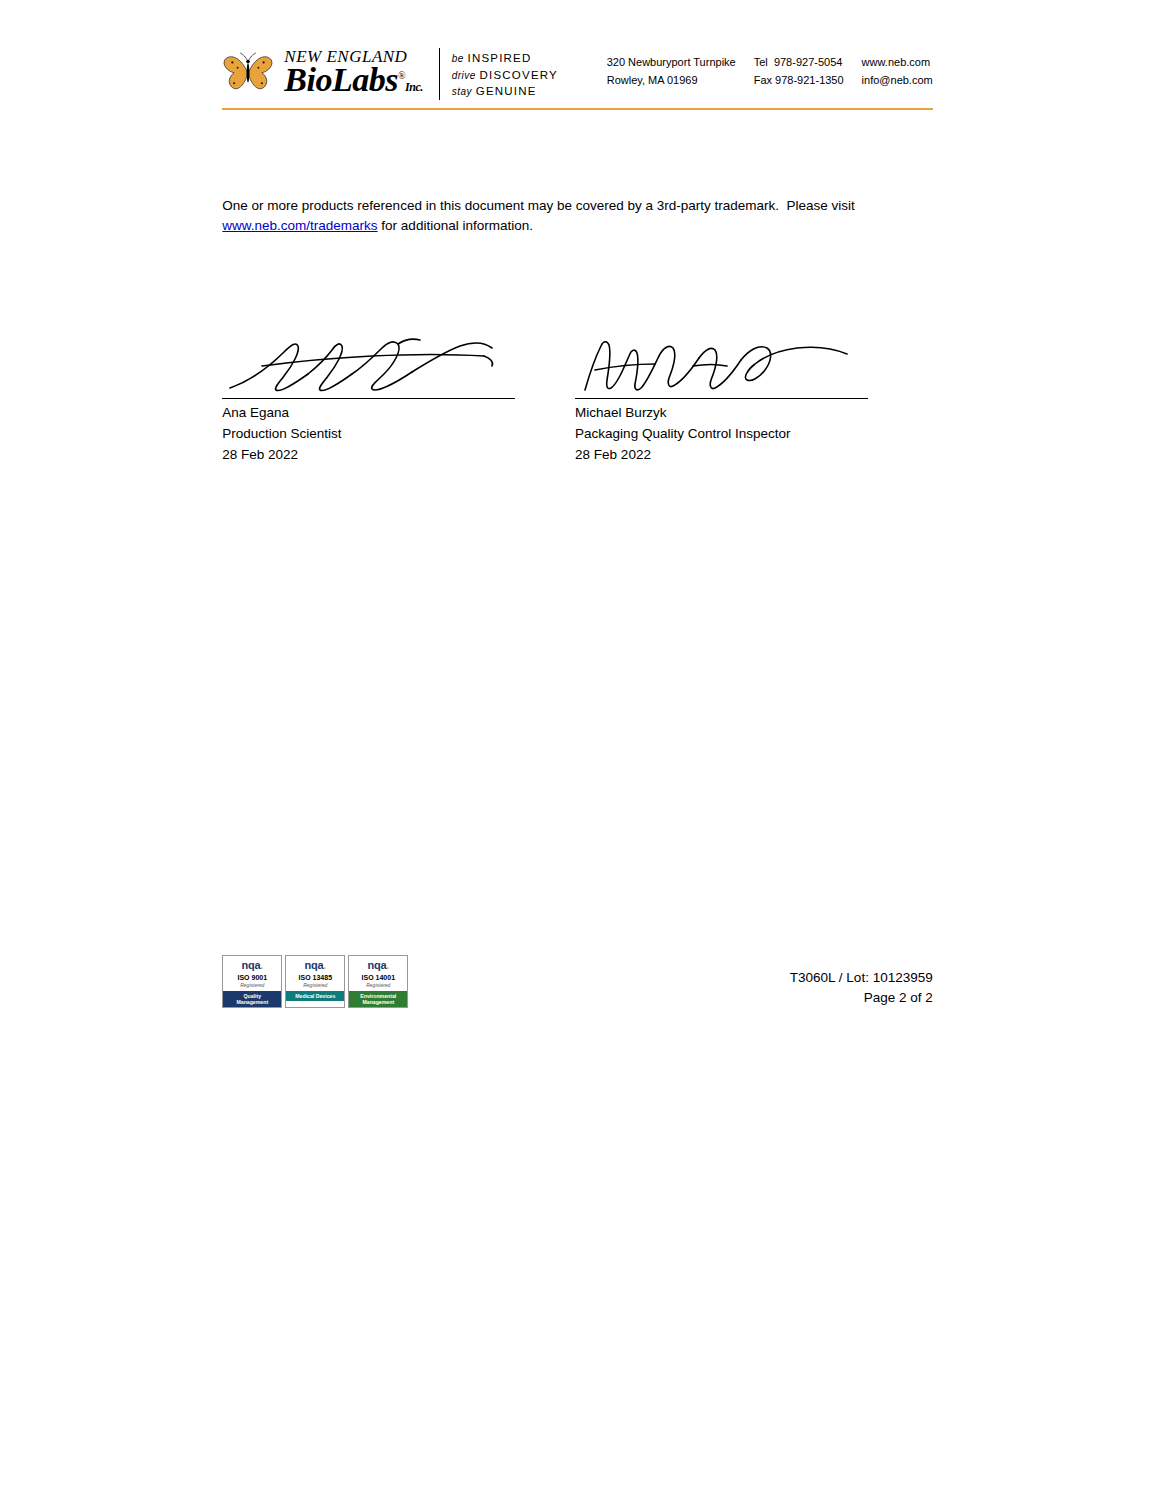NEW ENGLAND
BioLabs®Inc.
be INSPIRED
drive DISCOVERY
stay GENUINE
320 Newburyport Turnpike
Rowley, MA 01969
Tel 978-927-5054
Fax 978-921-1350
www.neb.com
info@neb.com
One or more products referenced in this document may be covered by a 3rd-party trademark. Please visit www.neb.com/trademarks for additional information.
Ana Egana
Production Scientist
28 Feb 2022
Michael Burzyk
Packaging Quality Control Inspector
28 Feb 2022
nqa.
ISO 9001
Registered
Quality
Management
nqa.
ISO 13485
Registered
Medical Devices
nqa.
ISO 14001
Registered
Environmental
Management
T3060L / Lot: 10123959
Page 2 of 2